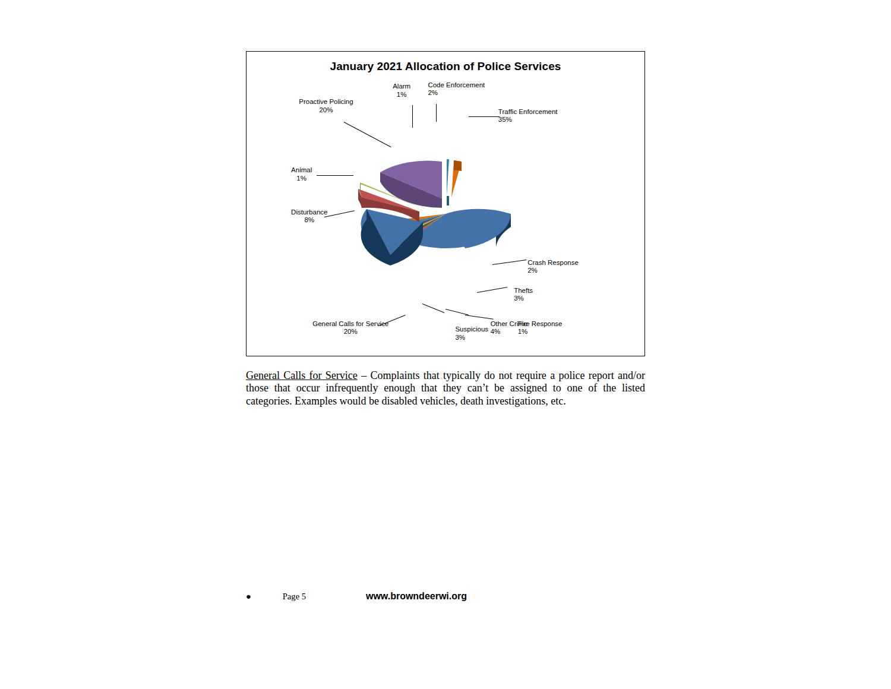January 2021 Allocation of Police Services
Alarm 1%
Code Enforcement 2%
Proactive Policing 20%
Animal 1%
Disturbance 8%
General Calls for Service 20%
Traffic Enforcement 35%
Crash Response 2%
Thefts 3%
Fire Response 1%
Other Crime 4%
Suspicious 3%
General Calls for Service – Complaints that typically do not require a police report and/or those that occur infrequently enough that they can’t be assigned to one of the listed categories. Examples would be disabled vehicles, death investigations, etc.
●Page 5 www.browndeerwi.org